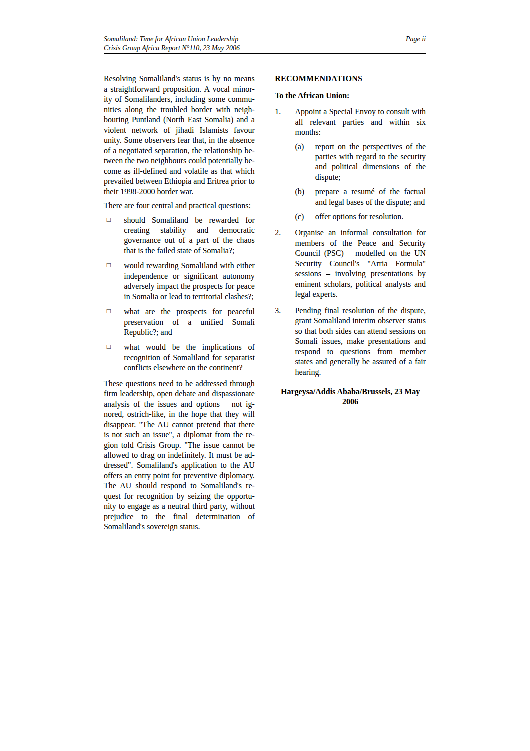Somaliland: Time for African Union Leadership
Crisis Group Africa Report N°110, 23 May 2006
Page ii
Resolving Somaliland's status is by no means a straightforward proposition. A vocal minority of Somalilanders, including some communities along the troubled border with neighbouring Puntland (North East Somalia) and a violent network of jihadi Islamists favour unity. Some observers fear that, in the absence of a negotiated separation, the relationship between the two neighbours could potentially become as ill-defined and volatile as that which prevailed between Ethiopia and Eritrea prior to their 1998-2000 border war.
There are four central and practical questions:
should Somaliland be rewarded for creating stability and democratic governance out of a part of the chaos that is the failed state of Somalia?;
would rewarding Somaliland with either independence or significant autonomy adversely impact the prospects for peace in Somalia or lead to territorial clashes?;
what are the prospects for peaceful preservation of a unified Somali Republic?; and
what would be the implications of recognition of Somaliland for separatist conflicts elsewhere on the continent?
These questions need to be addressed through firm leadership, open debate and dispassionate analysis of the issues and options – not ignored, ostrich-like, in the hope that they will disappear. "The AU cannot pretend that there is not such an issue", a diplomat from the region told Crisis Group. "The issue cannot be allowed to drag on indefinitely. It must be addressed". Somaliland's application to the AU offers an entry point for preventive diplomacy. The AU should respond to Somaliland's request for recognition by seizing the opportunity to engage as a neutral third party, without prejudice to the final determination of Somaliland's sovereign status.
Recommendations
To the African Union:
Appoint a Special Envoy to consult with all relevant parties and within six months:
report on the perspectives of the parties with regard to the security and political dimensions of the dispute;
prepare a resumé of the factual and legal bases of the dispute; and
offer options for resolution.
Organise an informal consultation for members of the Peace and Security Council (PSC) – modelled on the UN Security Council's "Arria Formula" sessions – involving presentations by eminent scholars, political analysts and legal experts.
Pending final resolution of the dispute, grant Somaliland interim observer status so that both sides can attend sessions on Somali issues, make presentations and respond to questions from member states and generally be assured of a fair hearing.
Hargeysa/Addis Ababa/Brussels, 23 May 2006